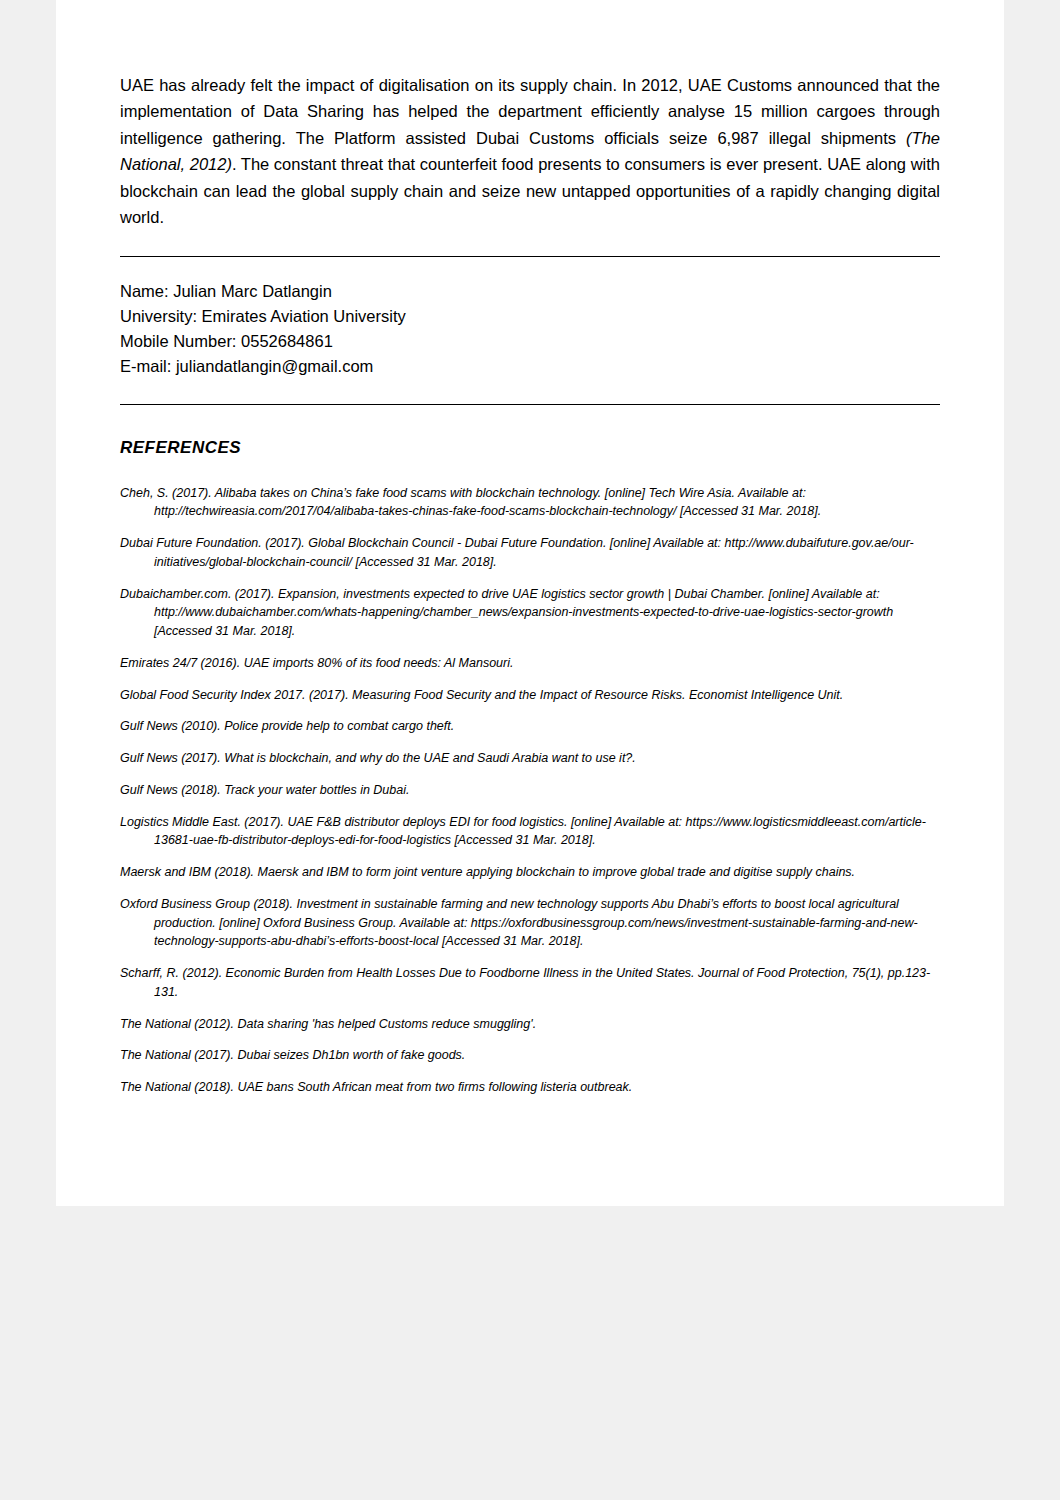UAE has already felt the impact of digitalisation on its supply chain. In 2012, UAE Customs announced that the implementation of Data Sharing has helped the department efficiently analyse 15 million cargoes through intelligence gathering. The Platform assisted Dubai Customs officials seize 6,987 illegal shipments (The National, 2012). The constant threat that counterfeit food presents to consumers is ever present. UAE along with blockchain can lead the global supply chain and seize new untapped opportunities of a rapidly changing digital world.
Name: Julian Marc Datlangin
University: Emirates Aviation University
Mobile Number: 0552684861
E-mail: juliandatlangin@gmail.com
REFERENCES
Cheh, S. (2017). Alibaba takes on China’s fake food scams with blockchain technology. [online] Tech Wire Asia. Available at: http://techwireasia.com/2017/04/alibaba-takes-chinas-fake-food-scams-blockchain-technology/ [Accessed 31 Mar. 2018].
Dubai Future Foundation. (2017). Global Blockchain Council - Dubai Future Foundation. [online] Available at: http://www.dubaifuture.gov.ae/our-initiatives/global-blockchain-council/ [Accessed 31 Mar. 2018].
Dubaichamber.com. (2017). Expansion, investments expected to drive UAE logistics sector growth | Dubai Chamber. [online] Available at: http://www.dubaichamber.com/whats-happening/chamber_news/expansion-investments-expected-to-drive-uae-logistics-sector-growth [Accessed 31 Mar. 2018].
Emirates 24/7 (2016). UAE imports 80% of its food needs: Al Mansouri.
Global Food Security Index 2017. (2017). Measuring Food Security and the Impact of Resource Risks. Economist Intelligence Unit.
Gulf News (2010). Police provide help to combat cargo theft.
Gulf News (2017). What is blockchain, and why do the UAE and Saudi Arabia want to use it?.
Gulf News (2018). Track your water bottles in Dubai.
Logistics Middle East. (2017). UAE F&B distributor deploys EDI for food logistics. [online] Available at: https://www.logisticsmiddleeast.com/article-13681-uae-fb-distributor-deploys-edi-for-food-logistics [Accessed 31 Mar. 2018].
Maersk and IBM (2018). Maersk and IBM to form joint venture applying blockchain to improve global trade and digitise supply chains.
Oxford Business Group (2018). Investment in sustainable farming and new technology supports Abu Dhabi’s efforts to boost local agricultural production. [online] Oxford Business Group. Available at: https://oxfordbusinessgroup.com/news/investment-sustainable-farming-and-new-technology-supports-abu-dhabi’s-efforts-boost-local [Accessed 31 Mar. 2018].
Scharff, R. (2012). Economic Burden from Health Losses Due to Foodborne Illness in the United States. Journal of Food Protection, 75(1), pp.123-131.
The National (2012). Data sharing 'has helped Customs reduce smuggling'.
The National (2017). Dubai seizes Dh1bn worth of fake goods.
The National (2018). UAE bans South African meat from two firms following listeria outbreak.